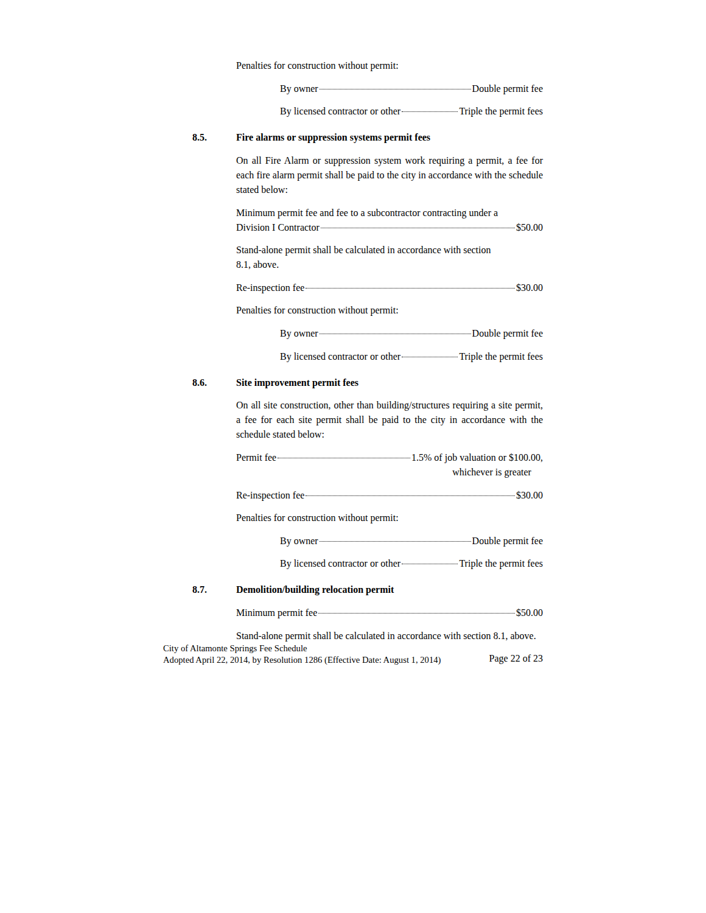Penalties for construction without permit:
By owner Double permit fee
By licensed contractor or other Triple the permit fees
8.5. Fire alarms or suppression systems permit fees
On all Fire Alarm or suppression system work requiring a permit, a fee for each fire alarm permit shall be paid to the city in accordance with the schedule stated below:
Minimum permit fee and fee to a subcontractor contracting under a
Division I Contractor $50.00
Stand-alone permit shall be calculated in accordance with section
8.1, above.
Re-inspection fee $30.00
Penalties for construction without permit:
By owner Double permit fee
By licensed contractor or other Triple the permit fees
8.6. Site improvement permit fees
On all site construction, other than building/structures requiring a site permit, a fee for each site permit shall be paid to the city in accordance with the schedule stated below:
Permit fee 1.5% of job valuation or $100.00,
whichever is greater
Re-inspection fee $30.00
Penalties for construction without permit:
By owner Double permit fee
By licensed contractor or other Triple the permit fees
8.7. Demolition/building relocation permit
Minimum permit fee $50.00
Stand-alone permit shall be calculated in accordance with section 8.1, above.
City of Altamonte Springs Fee Schedule
Adopted April 22, 2014, by Resolution 1286 (Effective Date: August 1, 2014)
Page 22 of 23